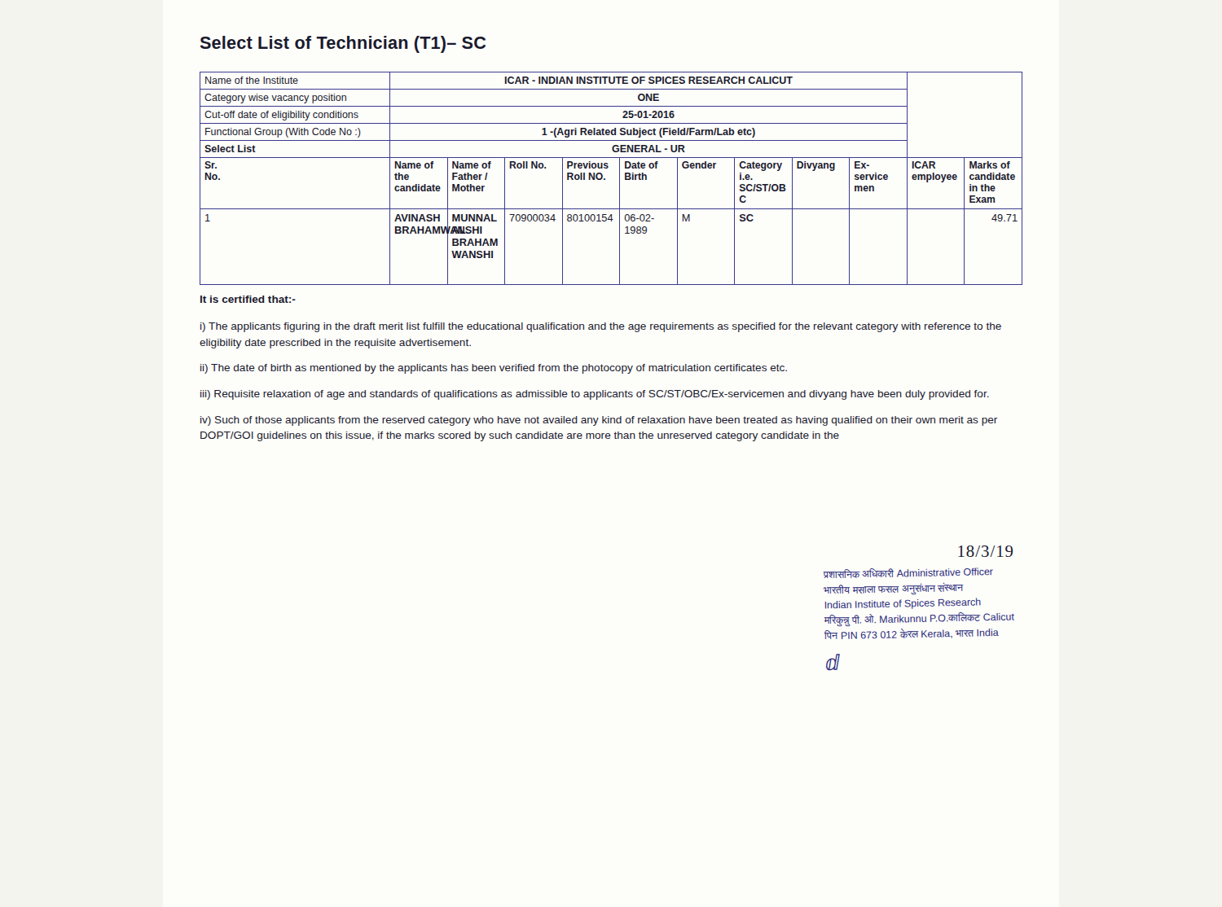Select List of Technician (T1)– SC
| Name of the Institute | ICAR - INDIAN INSTITUTE OF SPICES RESEARCH CALICUT |
| Category wise vacancy position | ONE |
| Cut-off date of eligibility conditions | 25-01-2016 |
| Functional Group (With Code No :) | 1 -(Agri Related Subject (Field/Farm/Lab etc) |
| Select List | GENERAL - UR |
| Sr. No. | Name of the candidate | Name of Father / Mother | Roll No. | Previous Roll NO. | Date of Birth | Gender | Category i.e. SC/ST/OB C | Divyang | Ex-service men | ICAR employee | Marks of candidate in the Exam |
| 1 | AVINASH BRAHAMWANSHI | MUNNAL AL BRAHAM WANSHI | 70900034 | 80100154 | 06-02-1989 | M | SC | | | | 49.71 |
It is certified that:-
i) The applicants figuring in the draft merit list fulfill the educational qualification and the age requirements as specified for the relevant category with reference to the eligibility date prescribed in the requisite advertisement.
ii) The date of birth as mentioned by the applicants has been verified from the photocopy of matriculation certificates etc.
iii) Requisite relaxation of age and standards of qualifications as admissible to applicants of SC/ST/OBC/Ex-servicemen and divyang have been duly provided for.
iv) Such of those applicants from the reserved category who have not availed any kind of relaxation have been treated as having qualified on their own merit as per DOPT/GOI guidelines on this issue, if the marks scored by such candidate are more than the unreserved category candidate in the
18/3/19
प्रशासनिक अधिकारी Administrative Officer
भारतीय मसाला फसल अनुसंधान संस्थान
Indian Institute of Spices Research
मरिकुन्नु पी. ओ. Marikunnu P.O.कालिकट Calicut
पिन PIN 673 012 केरल Kerala, भारत India
ⅆ